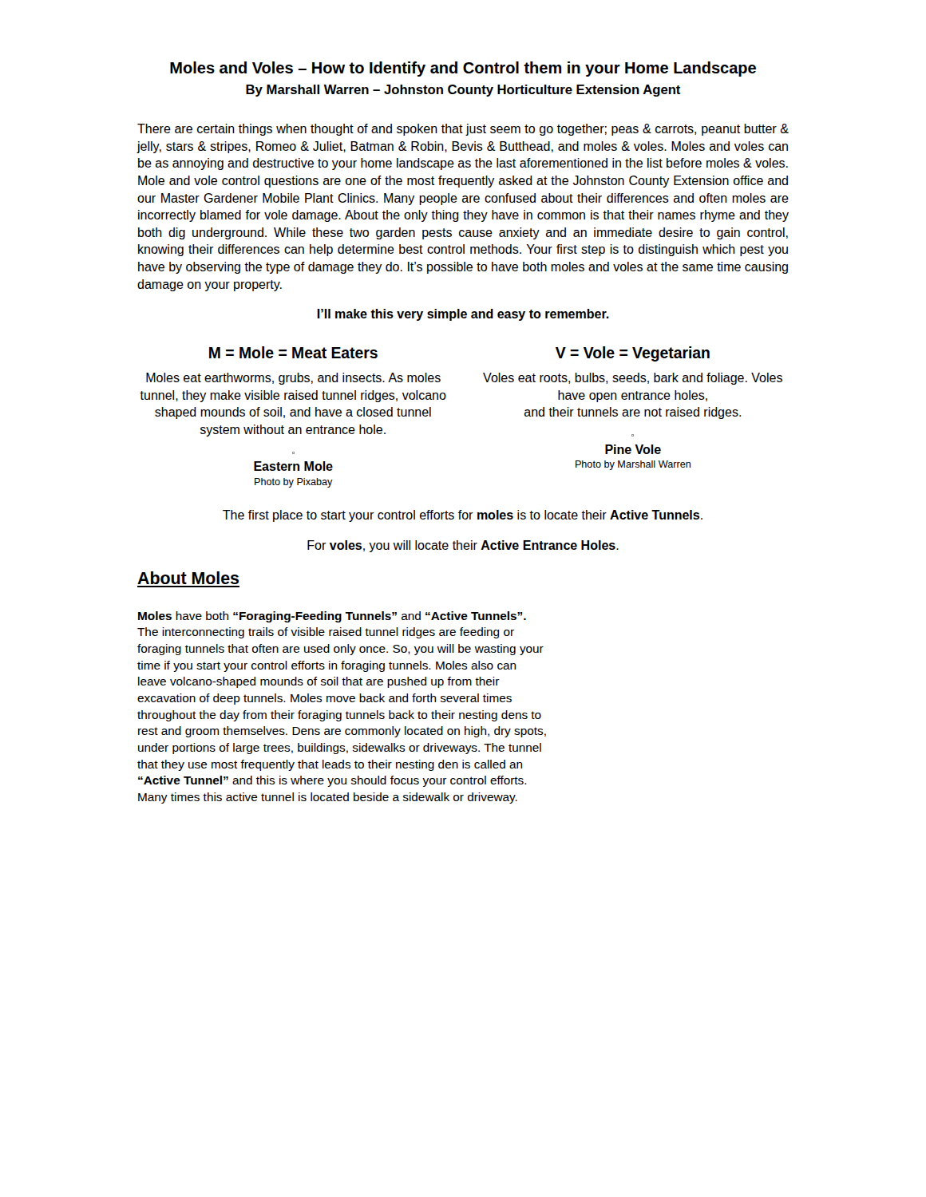Moles and Voles – How to Identify and Control them in your Home Landscape
By Marshall Warren – Johnston County Horticulture Extension Agent
There are certain things when thought of and spoken that just seem to go together; peas & carrots, peanut butter & jelly, stars & stripes, Romeo & Juliet, Batman & Robin, Bevis & Butthead, and moles & voles. Moles and voles can be as annoying and destructive to your home landscape as the last aforementioned in the list before moles & voles. Mole and vole control questions are one of the most frequently asked at the Johnston County Extension office and our Master Gardener Mobile Plant Clinics. Many people are confused about their differences and often moles are incorrectly blamed for vole damage. About the only thing they have in common is that their names rhyme and they both dig underground. While these two garden pests cause anxiety and an immediate desire to gain control, knowing their differences can help determine best control methods. Your first step is to distinguish which pest you have by observing the type of damage they do. It’s possible to have both moles and voles at the same time causing damage on your property.
I’ll make this very simple and easy to remember.
M = Mole = Meat Eaters
Moles eat earthworms, grubs, and insects. As moles tunnel, they make visible raised tunnel ridges, volcano shaped mounds of soil, and have a closed tunnel system without an entrance hole.
Eastern Mole Photo by Pixabay
V = Vole = Vegetarian
Voles eat roots, bulbs, seeds, bark and foliage. Voles have open entrance holes,
and their tunnels are not raised ridges.
Pine Vole Photo by Marshall Warren
The first place to start your control efforts for moles is to locate their Active Tunnels.
For voles, you will locate their Active Entrance Holes.
About Moles
Moles have both “Foraging-Feeding Tunnels” and “Active Tunnels”. The interconnecting trails of visible raised tunnel ridges are feeding or foraging tunnels that often are used only once. So, you will be wasting your time if you start your control efforts in foraging tunnels. Moles also can leave volcano-shaped mounds of soil that are pushed up from their excavation of deep tunnels. Moles move back and forth several times throughout the day from their foraging tunnels back to their nesting dens to rest and groom themselves. Dens are commonly located on high, dry spots, under portions of large trees, buildings, sidewalks or driveways. The tunnel that they use most frequently that leads to their nesting den is called an “Active Tunnel” and this is where you should focus your control efforts. Many times this active tunnel is located beside a sidewalk or driveway.